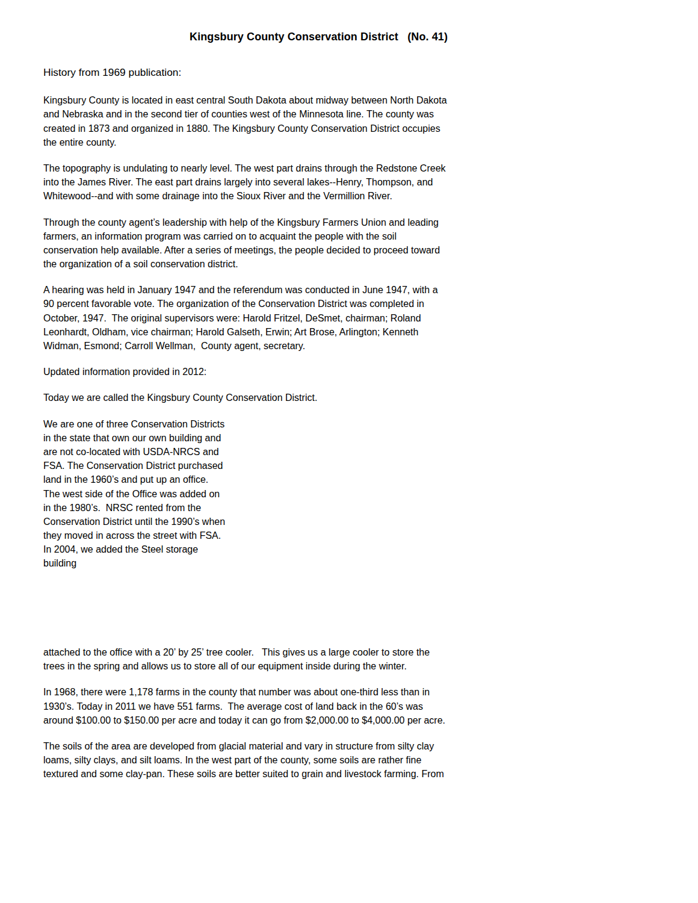Kingsbury County Conservation District (No. 41)
History from 1969 publication:
Kingsbury County is located in east central South Dakota about midway between North Dakota and Nebraska and in the second tier of counties west of the Minnesota line. The county was created in 1873 and organized in 1880. The Kingsbury County Conservation District occupies the entire county.
The topography is undulating to nearly level. The west part drains through the Redstone Creek into the James River. The east part drains largely into several lakes--Henry, Thompson, and Whitewood--and with some drainage into the Sioux River and the Vermillion River.
Through the county agent’s leadership with help of the Kingsbury Farmers Union and leading farmers, an information program was carried on to acquaint the people with the soil conservation help available. After a series of meetings, the people decided to proceed toward the organization of a soil conservation district.
A hearing was held in January 1947 and the referendum was conducted in June 1947, with a 90 percent favorable vote. The organization of the Conservation District was completed in October, 1947. The original supervisors were: Harold Fritzel, DeSmet, chairman; Roland Leonhardt, Oldham, vice chairman; Harold Galseth, Erwin; Art Brose, Arlington; Kenneth Widman, Esmond; Carroll Wellman, County agent, secretary.
Updated information provided in 2012:
Today we are called the Kingsbury County Conservation District.
We are one of three Conservation Districts in the state that own our own building and are not co-located with USDA-NRCS and FSA. The Conservation District purchased land in the 1960’s and put up an office. The west side of the Office was added on in the 1980’s. NRSC rented from the Conservation District until the 1990’s when they moved in across the street with FSA. In 2004, we added the Steel storage building
attached to the office with a 20’ by 25’ tree cooler. This gives us a large cooler to store the trees in the spring and allows us to store all of our equipment inside during the winter.
In 1968, there were 1,178 farms in the county that number was about one-third less than in 1930’s. Today in 2011 we have 551 farms. The average cost of land back in the 60’s was around $100.00 to $150.00 per acre and today it can go from $2,000.00 to $4,000.00 per acre.
The soils of the area are developed from glacial material and vary in structure from silty clay loams, silty clays, and silt loams. In the west part of the county, some soils are rather fine textured and some clay-pan. These soils are better suited to grain and livestock farming. From